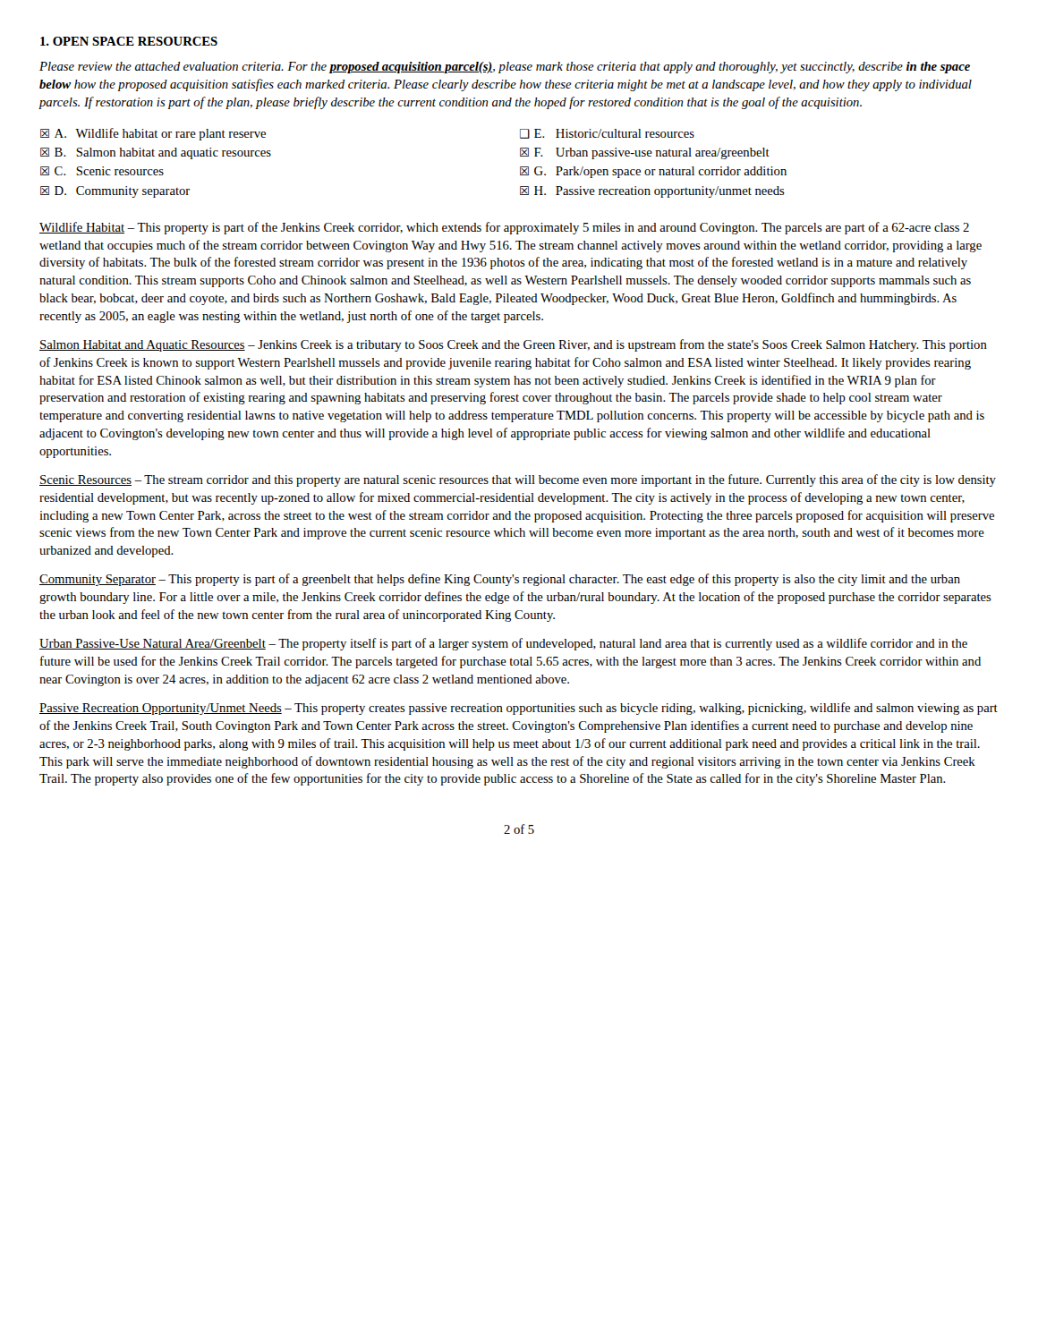1. OPEN SPACE RESOURCES
Please review the attached evaluation criteria. For the proposed acquisition parcel(s), please mark those criteria that apply and thoroughly, yet succinctly, describe in the space below how the proposed acquisition satisfies each marked criteria. Please clearly describe how these criteria might be met at a landscape level, and how they apply to individual parcels. If restoration is part of the plan, please briefly describe the current condition and the hoped for restored condition that is the goal of the acquisition.
| ☒ A. Wildlife habitat or rare plant reserve | ❑ E. Historic/cultural resources |
| ☒ B. Salmon habitat and aquatic resources | ☒ F. Urban passive-use natural area/greenbelt |
| ☒ C. Scenic resources | ☒ G. Park/open space or natural corridor addition |
| ☒ D. Community separator | ☒ H. Passive recreation opportunity/unmet needs |
Wildlife Habitat – This property is part of the Jenkins Creek corridor, which extends for approximately 5 miles in and around Covington. The parcels are part of a 62-acre class 2 wetland that occupies much of the stream corridor between Covington Way and Hwy 516. The stream channel actively moves around within the wetland corridor, providing a large diversity of habitats. The bulk of the forested stream corridor was present in the 1936 photos of the area, indicating that most of the forested wetland is in a mature and relatively natural condition. This stream supports Coho and Chinook salmon and Steelhead, as well as Western Pearlshell mussels. The densely wooded corridor supports mammals such as black bear, bobcat, deer and coyote, and birds such as Northern Goshawk, Bald Eagle, Pileated Woodpecker, Wood Duck, Great Blue Heron, Goldfinch and hummingbirds. As recently as 2005, an eagle was nesting within the wetland, just north of one of the target parcels.
Salmon Habitat and Aquatic Resources – Jenkins Creek is a tributary to Soos Creek and the Green River, and is upstream from the state's Soos Creek Salmon Hatchery. This portion of Jenkins Creek is known to support Western Pearlshell mussels and provide juvenile rearing habitat for Coho salmon and ESA listed winter Steelhead. It likely provides rearing habitat for ESA listed Chinook salmon as well, but their distribution in this stream system has not been actively studied. Jenkins Creek is identified in the WRIA 9 plan for preservation and restoration of existing rearing and spawning habitats and preserving forest cover throughout the basin. The parcels provide shade to help cool stream water temperature and converting residential lawns to native vegetation will help to address temperature TMDL pollution concerns. This property will be accessible by bicycle path and is adjacent to Covington's developing new town center and thus will provide a high level of appropriate public access for viewing salmon and other wildlife and educational opportunities.
Scenic Resources – The stream corridor and this property are natural scenic resources that will become even more important in the future. Currently this area of the city is low density residential development, but was recently up-zoned to allow for mixed commercial-residential development. The city is actively in the process of developing a new town center, including a new Town Center Park, across the street to the west of the stream corridor and the proposed acquisition. Protecting the three parcels proposed for acquisition will preserve scenic views from the new Town Center Park and improve the current scenic resource which will become even more important as the area north, south and west of it becomes more urbanized and developed.
Community Separator – This property is part of a greenbelt that helps define King County's regional character. The east edge of this property is also the city limit and the urban growth boundary line. For a little over a mile, the Jenkins Creek corridor defines the edge of the urban/rural boundary. At the location of the proposed purchase the corridor separates the urban look and feel of the new town center from the rural area of unincorporated King County.
Urban Passive-Use Natural Area/Greenbelt – The property itself is part of a larger system of undeveloped, natural land area that is currently used as a wildlife corridor and in the future will be used for the Jenkins Creek Trail corridor. The parcels targeted for purchase total 5.65 acres, with the largest more than 3 acres. The Jenkins Creek corridor within and near Covington is over 24 acres, in addition to the adjacent 62 acre class 2 wetland mentioned above.
Passive Recreation Opportunity/Unmet Needs – This property creates passive recreation opportunities such as bicycle riding, walking, picnicking, wildlife and salmon viewing as part of the Jenkins Creek Trail, South Covington Park and Town Center Park across the street. Covington's Comprehensive Plan identifies a current need to purchase and develop nine acres, or 2-3 neighborhood parks, along with 9 miles of trail. This acquisition will help us meet about 1/3 of our current additional park need and provides a critical link in the trail. This park will serve the immediate neighborhood of downtown residential housing as well as the rest of the city and regional visitors arriving in the town center via Jenkins Creek Trail. The property also provides one of the few opportunities for the city to provide public access to a Shoreline of the State as called for in the city's Shoreline Master Plan.
2 of 5